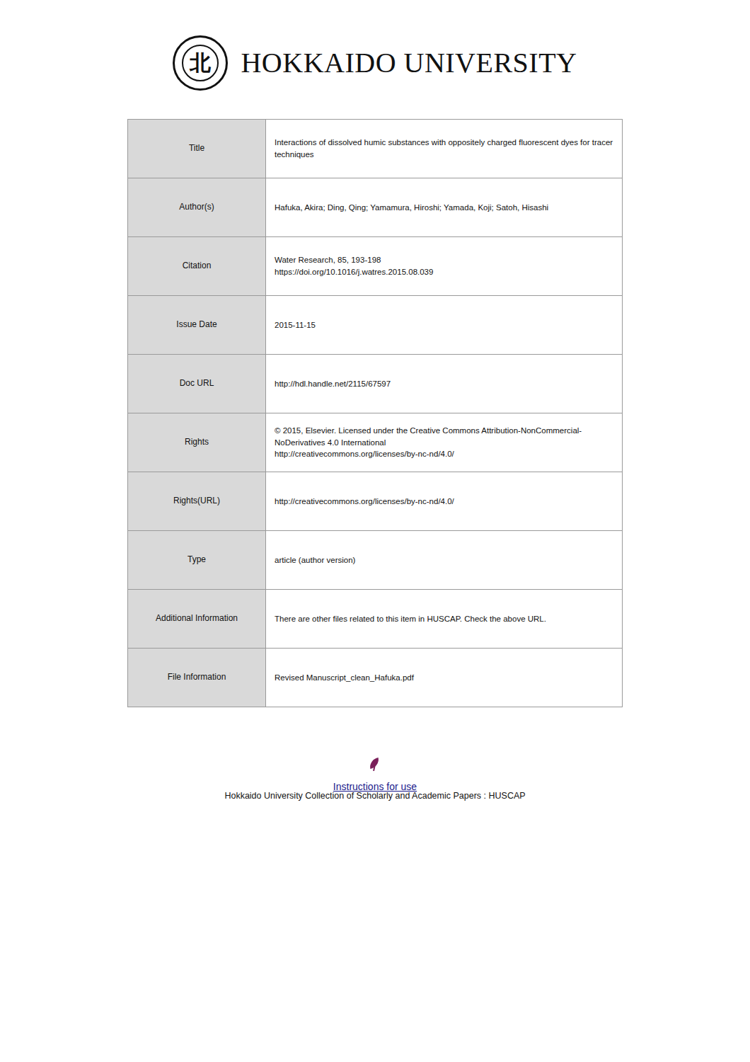北
HOKKAIDO UNIVERSITY
| Title | Interactions of dissolved humic substances with oppositely charged fluorescent dyes for tracer techniques |
| Author(s) | Hafuka, Akira; Ding, Qing; Yamamura, Hiroshi; Yamada, Koji; Satoh, Hisashi |
| Citation | Water Research, 85, 193-198 https://doi.org/10.1016/j.watres.2015.08.039 |
| Issue Date | 2015-11-15 |
| Doc URL | http://hdl.handle.net/2115/67597 |
| Rights | © 2015, Elsevier. Licensed under the Creative Commons Attribution-NonCommercial-NoDerivatives 4.0 International http://creativecommons.org/licenses/by-nc-nd/4.0/ |
| Rights(URL) | http://creativecommons.org/licenses/by-nc-nd/4.0/ |
| Type | article (author version) |
| Additional Information | There are other files related to this item in HUSCAP. Check the above URL. |
| File Information | Revised Manuscript_clean_Hafuka.pdf |
Instructions for use
Hokkaido University Collection of Scholarly and Academic Papers : HUSCAP